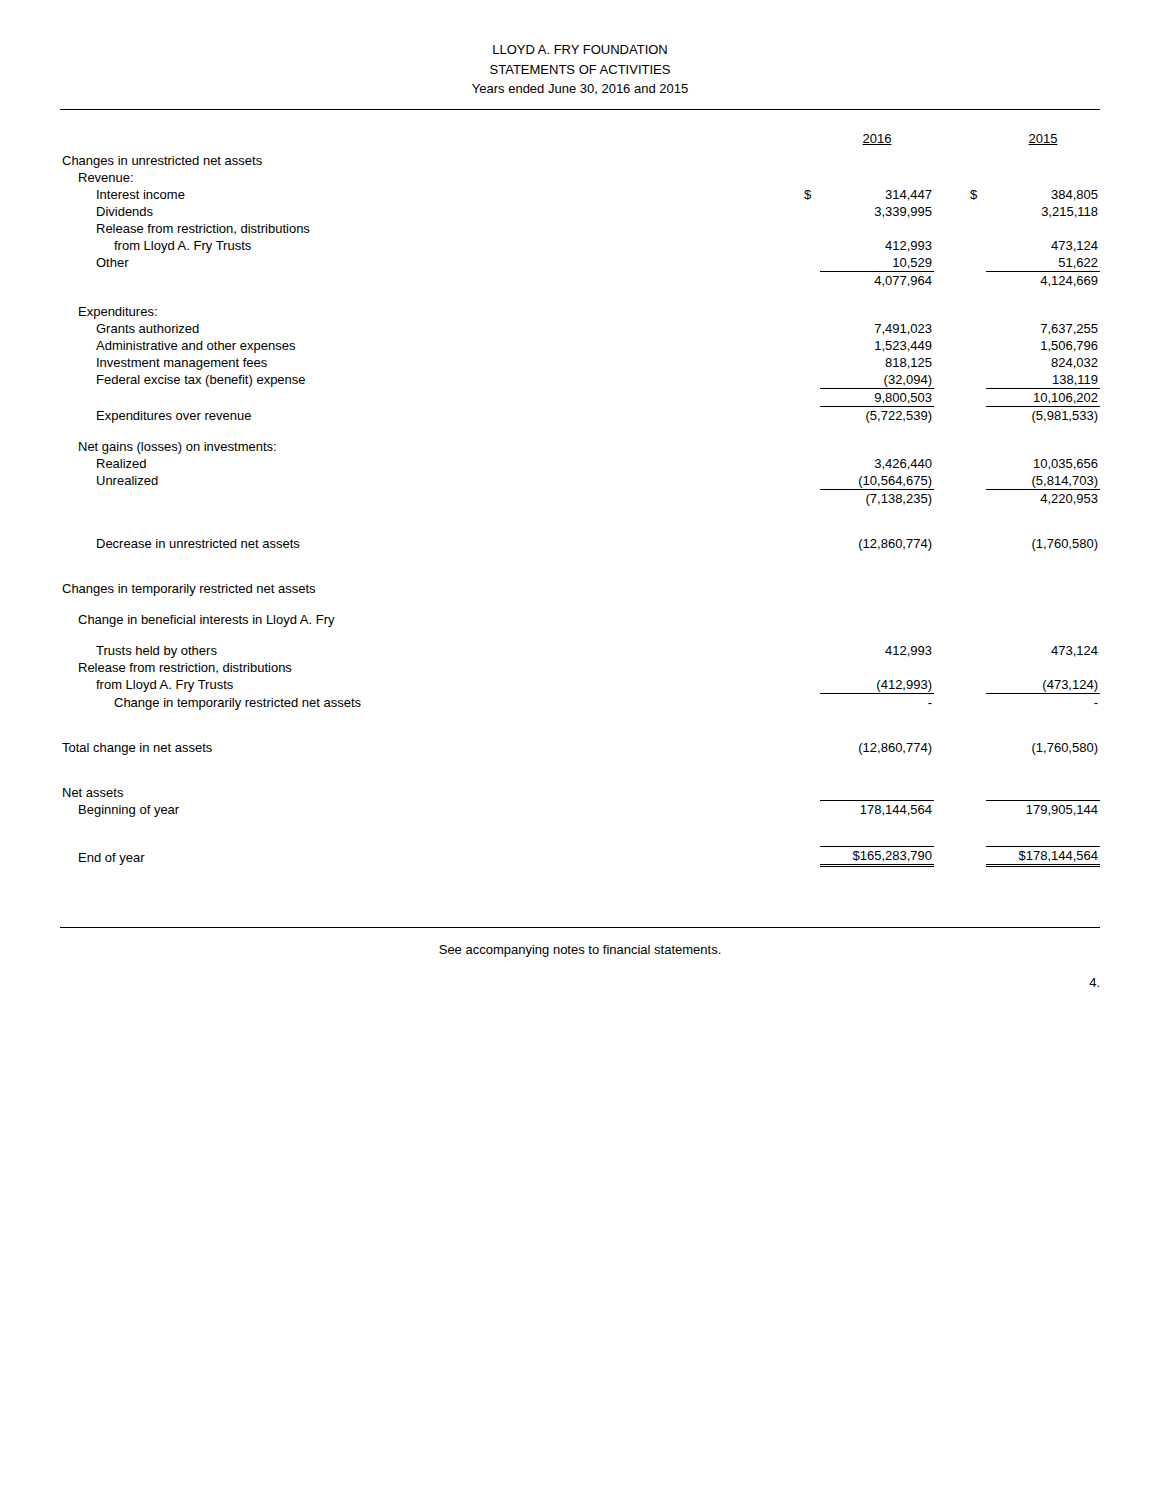LLOYD A. FRY FOUNDATION
STATEMENTS OF ACTIVITIES
Years ended June 30, 2016 and 2015
| | | | 2016 | | | 2015 |
| Changes in unrestricted net assets | | | | | | |
| Revenue: | | | | | | |
| Interest income | | $ | 314,447 | | $ | 384,805 |
| Dividends | | | 3,339,995 | | | 3,215,118 |
| Release from restriction, distributions | | | | | | |
| from Lloyd A. Fry Trusts | | | 412,993 | | | 473,124 |
| Other | | | 10,529 | | | 51,622 |
| | | | 4,077,964 | | | 4,124,669 |
| Expenditures: | | | | | | |
| Grants authorized | | | 7,491,023 | | | 7,637,255 |
| Administrative and other expenses | | | 1,523,449 | | | 1,506,796 |
| Investment management fees | | | 818,125 | | | 824,032 |
| Federal excise tax (benefit) expense | | | (32,094) | | | 138,119 |
| | | | 9,800,503 | | | 10,106,202 |
| Expenditures over revenue | | | (5,722,539) | | | (5,981,533) |
| Net gains (losses) on investments: | | | | | | |
| Realized | | | 3,426,440 | | | 10,035,656 |
| Unrealized | | | (10,564,675) | | | (5,814,703) |
| | | | (7,138,235) | | | 4,220,953 |
| Decrease in unrestricted net assets | | | (12,860,774) | | | (1,760,580) |
| Changes in temporarily restricted net assets | | | | | | |
| Change in beneficial interests in Lloyd A. Fry | | | | | | |
| Trusts held by others | | | 412,993 | | | 473,124 |
| Release from restriction, distributions | | | | | | |
| from Lloyd A. Fry Trusts | | | (412,993) | | | (473,124) |
| Change in temporarily restricted net assets | | | - | | | - |
| Total change in net assets | | | (12,860,774) | | | (1,760,580) |
| Net assets | | | | | | |
| Beginning of year | | | 178,144,564 | | | 179,905,144 |
| End of year | | | $165,283,790 | | | $178,144,564 |
See accompanying notes to financial statements.
4.